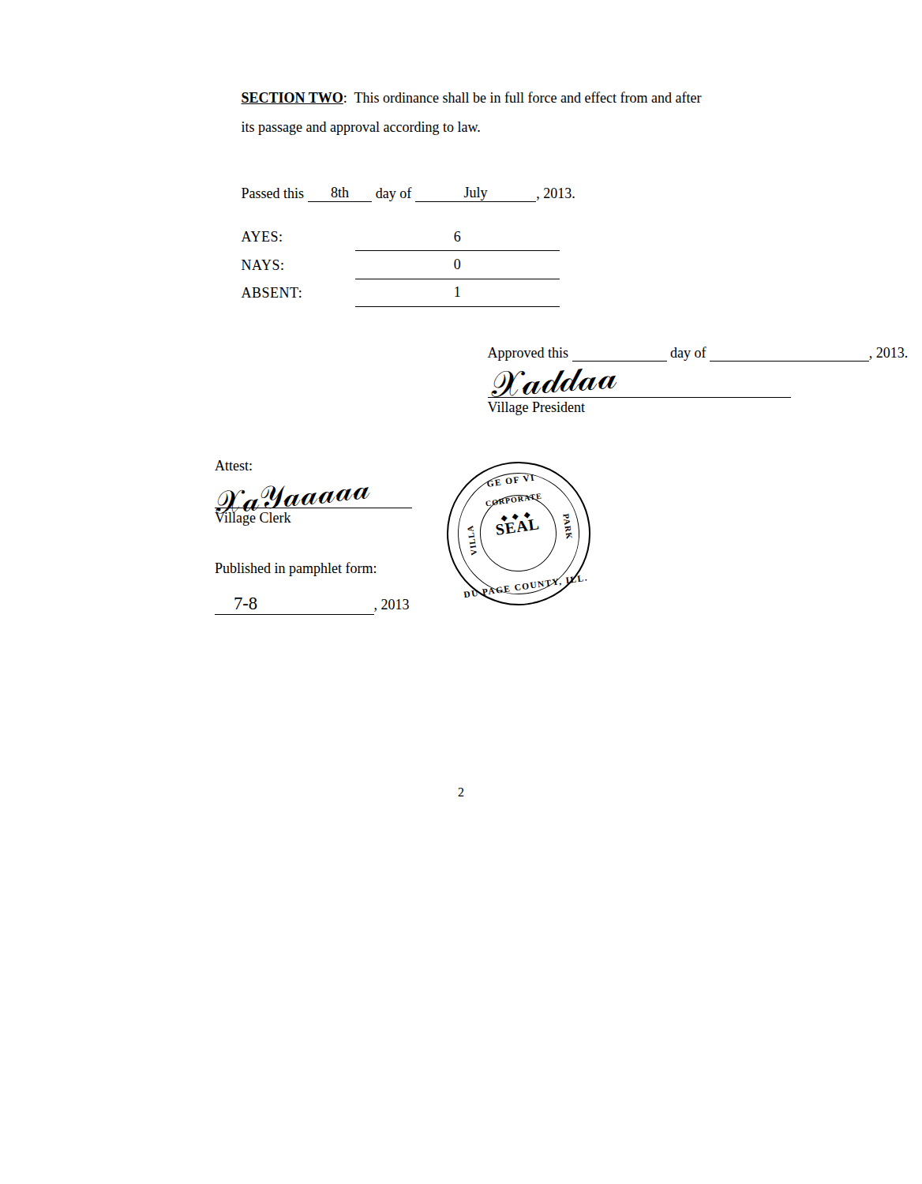SECTION TWO: This ordinance shall be in full force and effect from and after its passage and approval according to law.
Passed this 8th day of July, 2013.
| AYES: | 6 |
| NAYS: | 0 |
| ABSENT: | 1 |
Approved this day of , 2013.
𝒳𝒶𝒹𝒹𝒶𝒶
Village President
GE OF VI
VILLA
PARK
CORPORATE
◆ ◆ ◆
SEAL
DU PAGE COUNTY, ILL.
Attest:
𝒳𝒶𝒴𝒶𝒶𝒶𝒶𝒶
Village Clerk
Published in pamphlet form:
7-8, 2013
2